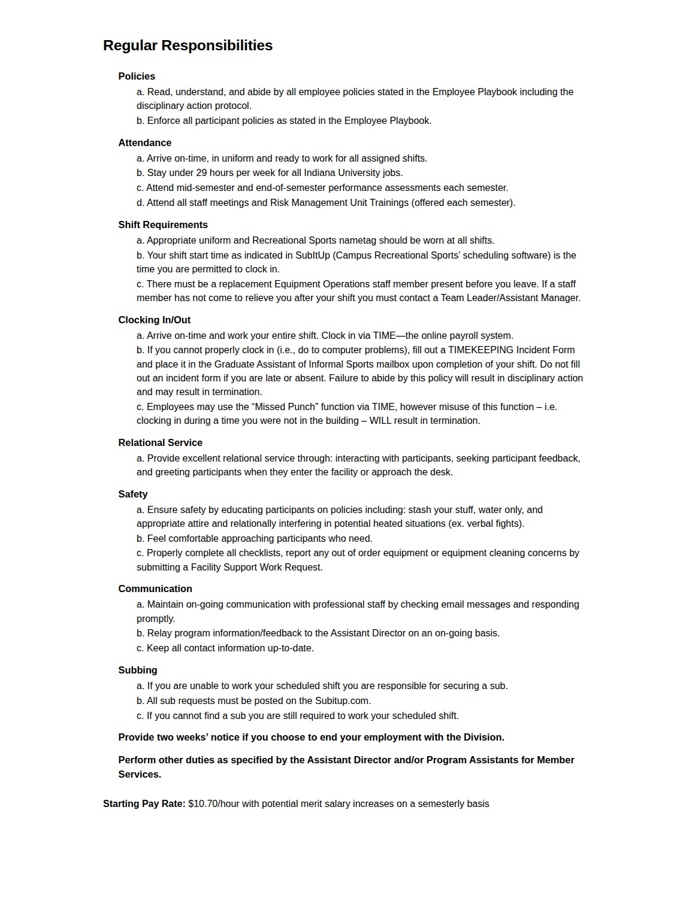Regular Responsibilities
Policies
Read, understand, and abide by all employee policies stated in the Employee Playbook including the disciplinary action protocol.
Enforce all participant policies as stated in the Employee Playbook.
Attendance
Arrive on-time, in uniform and ready to work for all assigned shifts.
Stay under 29 hours per week for all Indiana University jobs.
Attend mid-semester and end-of-semester performance assessments each semester.
Attend all staff meetings and Risk Management Unit Trainings (offered each semester).
Shift Requirements
Appropriate uniform and Recreational Sports nametag should be worn at all shifts.
Your shift start time as indicated in SubItUp (Campus Recreational Sports’ scheduling software) is the time you are permitted to clock in.
There must be a replacement Equipment Operations staff member present before you leave. If a staff member has not come to relieve you after your shift you must contact a Team Leader/Assistant Manager.
Clocking In/Out
Arrive on-time and work your entire shift. Clock in via TIME—the online payroll system.
If you cannot properly clock in (i.e., do to computer problems), fill out a TIMEKEEPING Incident Form and place it in the Graduate Assistant of Informal Sports mailbox upon completion of your shift. Do not fill out an incident form if you are late or absent. Failure to abide by this policy will result in disciplinary action and may result in termination.
Employees may use the “Missed Punch” function via TIME, however misuse of this function – i.e. clocking in during a time you were not in the building – WILL result in termination.
Relational Service
Provide excellent relational service through: interacting with participants, seeking participant feedback, and greeting participants when they enter the facility or approach the desk.
Safety
Ensure safety by educating participants on policies including: stash your stuff, water only, and appropriate attire and relationally interfering in potential heated situations (ex. verbal fights).
Feel comfortable approaching participants who need.
Properly complete all checklists, report any out of order equipment or equipment cleaning concerns by submitting a Facility Support Work Request.
Communication
Maintain on-going communication with professional staff by checking email messages and responding promptly.
Relay program information/feedback to the Assistant Director on an on-going basis.
Keep all contact information up-to-date.
Subbing
If you are unable to work your scheduled shift you are responsible for securing a sub.
All sub requests must be posted on the Subitup.com.
If you cannot find a sub you are still required to work your scheduled shift.
Provide two weeks’ notice if you choose to end your employment with the Division.
Perform other duties as specified by the Assistant Director and/or Program Assistants for Member Services.
Starting Pay Rate: $10.70/hour with potential merit salary increases on a semesterly basis